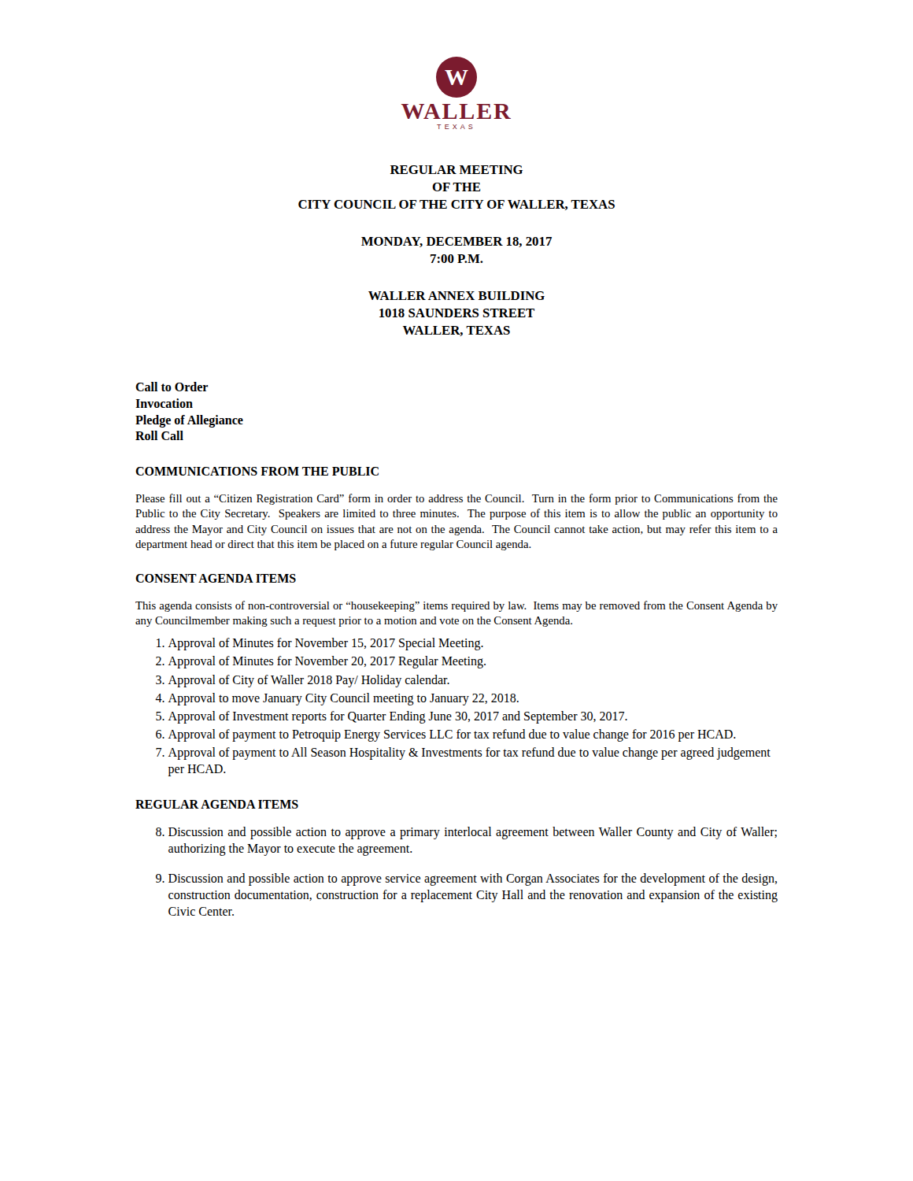W
WALLER
TEXAS
REGULAR MEETING
OF THE
CITY COUNCIL OF THE CITY OF WALLER, TEXAS
MONDAY, DECEMBER 18, 2017
7:00 P.M.
WALLER ANNEX BUILDING
1018 SAUNDERS STREET
WALLER, TEXAS
Call to Order
Invocation
Pledge of Allegiance
Roll Call
COMMUNICATIONS FROM THE PUBLIC
Please fill out a “Citizen Registration Card” form in order to address the Council. Turn in the form prior to Communications from the Public to the City Secretary. Speakers are limited to three minutes. The purpose of this item is to allow the public an opportunity to address the Mayor and City Council on issues that are not on the agenda. The Council cannot take action, but may refer this item to a department head or direct that this item be placed on a future regular Council agenda.
CONSENT AGENDA ITEMS
This agenda consists of non-controversial or “housekeeping” items required by law. Items may be removed from the Consent Agenda by any Councilmember making such a request prior to a motion and vote on the Consent Agenda.
Approval of Minutes for November 15, 2017 Special Meeting.
Approval of Minutes for November 20, 2017 Regular Meeting.
Approval of City of Waller 2018 Pay/ Holiday calendar.
Approval to move January City Council meeting to January 22, 2018.
Approval of Investment reports for Quarter Ending June 30, 2017 and September 30, 2017.
Approval of payment to Petroquip Energy Services LLC for tax refund due to value change for 2016 per HCAD.
Approval of payment to All Season Hospitality & Investments for tax refund due to value change per agreed judgement per HCAD.
REGULAR AGENDA ITEMS
Discussion and possible action to approve a primary interlocal agreement between Waller County and City of Waller; authorizing the Mayor to execute the agreement.
Discussion and possible action to approve service agreement with Corgan Associates for the development of the design, construction documentation, construction for a replacement City Hall and the renovation and expansion of the existing Civic Center.